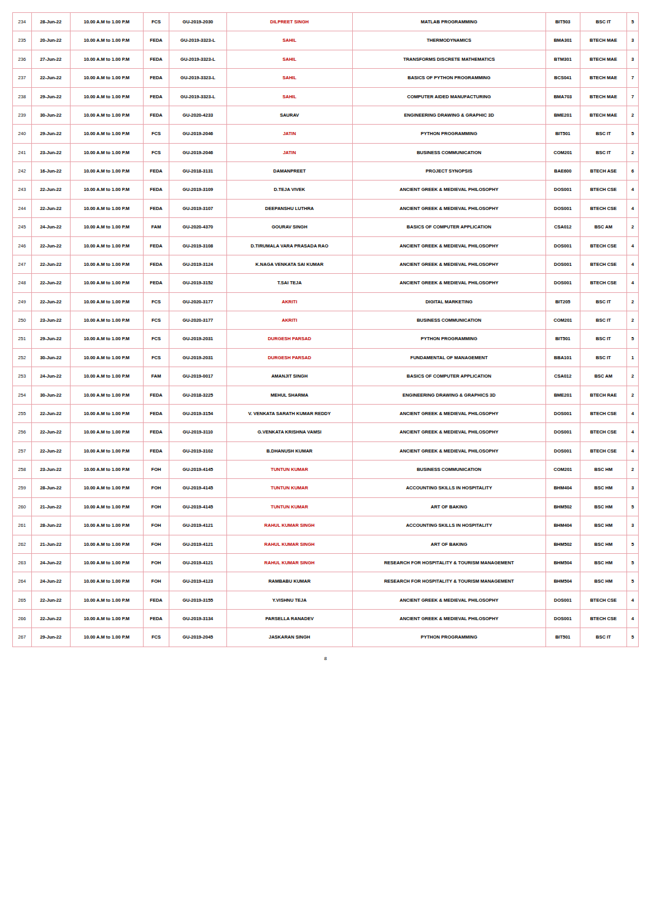| 234 | 28-Jun-22 | 10.00 A.M to 1.00 P.M | FCS | GU-2019-2030 | DILPREET SINGH | MATLAB PROGRAMMING | BIT503 | BSC IT | 5 |
| 235 | 20-Jun-22 | 10.00 A.M to 1.00 P.M | FEDA | GU-2019-3323-L | SAHIL | THERMODYNAMICS | BMA301 | BTECH MAE | 3 |
| 236 | 27-Jun-22 | 10.00 A.M to 1.00 P.M | FEDA | GU-2019-3323-L | SAHIL | TRANSFORMS DISCRETE MATHEMATICS | BTM301 | BTECH MAE | 3 |
| 237 | 22-Jun-22 | 10.00 A.M to 1.00 P.M | FEDA | GU-2019-3323-L | SAHIL | BASICS OF PYTHON PROGRAMMING | BCS041 | BTECH MAE | 7 |
| 238 | 29-Jun-22 | 10.00 A.M to 1.00 P.M | FEDA | GU-2019-3323-L | SAHIL | COMPUTER AIDED MANUFACTURING | BMA703 | BTECH MAE | 7 |
| 239 | 30-Jun-22 | 10.00 A.M to 1.00 P.M | FEDA | GU-2020-4233 | SAURAV | ENGINEERING DRAWING & GRAPHIC 3D | BME201 | BTECH MAE | 2 |
| 240 | 29-Jun-22 | 10.00 A.M to 1.00 P.M | FCS | GU-2019-2046 | JATIN | PYTHON PROGRAMMING | BIT501 | BSC IT | 5 |
| 241 | 23-Jun-22 | 10.00 A.M to 1.00 P.M | FCS | GU-2019-2046 | JATIN | BUSINESS COMMUNICATION | COM201 | BSC IT | 2 |
| 242 | 16-Jun-22 | 10.00 A.M to 1.00 P.M | FEDA | GU-2018-3131 | DAMANPREET | PROJECT SYNOPSIS | BAE600 | BTECH ASE | 6 |
| 243 | 22-Jun-22 | 10.00 A.M to 1.00 P.M | FEDA | GU-2019-3109 | D.TEJA VIVEK | ANCIENT GREEK & MEDIEVAL PHILOSOPHY | DOS001 | BTECH CSE | 4 |
| 244 | 22-Jun-22 | 10.00 A.M to 1.00 P.M | FEDA | GU-2019-3107 | DEEPANSHU LUTHRA | ANCIENT GREEK & MEDIEVAL PHILOSOPHY | DOS001 | BTECH CSE | 4 |
| 245 | 24-Jun-22 | 10.00 A.M to 1.00 P.M | FAM | GU-2020-4370 | GOURAV SINGH | BASICS OF COMPUTER APPLICATION | CSA012 | BSC AM | 2 |
| 246 | 22-Jun-22 | 10.00 A.M to 1.00 P.M | FEDA | GU-2019-3108 | D.TIRUMALA VARA PRASADA RAO | ANCIENT GREEK & MEDIEVAL PHILOSOPHY | DOS001 | BTECH CSE | 4 |
| 247 | 22-Jun-22 | 10.00 A.M to 1.00 P.M | FEDA | GU-2019-3124 | K.NAGA VENKATA SAI KUMAR | ANCIENT GREEK & MEDIEVAL PHILOSOPHY | DOS001 | BTECH CSE | 4 |
| 248 | 22-Jun-22 | 10.00 A.M to 1.00 P.M | FEDA | GU-2019-3152 | T.SAI TEJA | ANCIENT GREEK & MEDIEVAL PHILOSOPHY | DOS001 | BTECH CSE | 4 |
| 249 | 22-Jun-22 | 10.00 A.M to 1.00 P.M | FCS | GU-2020-3177 | AKRITI | DIGITAL MARKETING | BIT205 | BSC IT | 2 |
| 250 | 23-Jun-22 | 10.00 A.M to 1.00 P.M | FCS | GU-2020-3177 | AKRITI | BUSINESS COMMUNICATION | COM201 | BSC IT | 2 |
| 251 | 29-Jun-22 | 10.00 A.M to 1.00 P.M | FCS | GU-2019-2031 | DURGESH PARSAD | PYTHON PROGRAMMING | BIT501 | BSC IT | 5 |
| 252 | 30-Jun-22 | 10.00 A.M to 1.00 P.M | FCS | GU-2019-2031 | DURGESH PARSAD | FUNDAMENTAL OF MANAGEMENT | BBA101 | BSC IT | 1 |
| 253 | 24-Jun-22 | 10.00 A.M to 1.00 P.M | FAM | GU-2019-0017 | AMANJIT SINGH | BASICS OF COMPUTER APPLICATION | CSA012 | BSC AM | 2 |
| 254 | 30-Jun-22 | 10.00 A.M to 1.00 P.M | FEDA | GU-2018-3225 | MEHUL SHARMA | ENGINEERING DRAWING & GRAPHICS 3D | BME201 | BTECH RAE | 2 |
| 255 | 22-Jun-22 | 10.00 A.M to 1.00 P.M | FEDA | GU-2019-3154 | V. VENKATA SARATH KUMAR REDDY | ANCIENT GREEK & MEDIEVAL PHILOSOPHY | DOS001 | BTECH CSE | 4 |
| 256 | 22-Jun-22 | 10.00 A.M to 1.00 P.M | FEDA | GU-2019-3110 | G.VENKATA KRISHNA VAMSI | ANCIENT GREEK & MEDIEVAL PHILOSOPHY | DOS001 | BTECH CSE | 4 |
| 257 | 22-Jun-22 | 10.00 A.M to 1.00 P.M | FEDA | GU-2019-3102 | B.DHANUSH KUMAR | ANCIENT GREEK & MEDIEVAL PHILOSOPHY | DOS001 | BTECH CSE | 4 |
| 258 | 23-Jun-22 | 10.00 A.M to 1.00 P.M | FOH | GU-2019-4145 | TUNTUN KUMAR | BUSINESS COMMUNICATION | COM201 | BSC HM | 2 |
| 259 | 28-Jun-22 | 10.00 A.M to 1.00 P.M | FOH | GU-2019-4145 | TUNTUN KUMAR | ACCOUNTING SKILLS IN HOSPITALITY | BHM404 | BSC HM | 3 |
| 260 | 21-Jun-22 | 10.00 A.M to 1.00 P.M | FOH | GU-2019-4145 | TUNTUN KUMAR | ART OF BAKING | BHM502 | BSC HM | 5 |
| 261 | 28-Jun-22 | 10.00 A.M to 1.00 P.M | FOH | GU-2019-4121 | RAHUL KUMAR SINGH | ACCOUNTING SKILLS IN HOSPITALITY | BHM404 | BSC HM | 3 |
| 262 | 21-Jun-22 | 10.00 A.M to 1.00 P.M | FOH | GU-2019-4121 | RAHUL KUMAR SINGH | ART OF BAKING | BHM502 | BSC HM | 5 |
| 263 | 24-Jun-22 | 10.00 A.M to 1.00 P.M | FOH | GU-2019-4121 | RAHUL KUMAR SINGH | RESEARCH FOR HOSPITALITY & TOURISM MANAGEMENT | BHM504 | BSC HM | 5 |
| 264 | 24-Jun-22 | 10.00 A.M to 1.00 P.M | FOH | GU-2019-4123 | RAMBABU KUMAR | RESEARCH FOR HOSPITALITY & TOURISM MANAGEMENT | BHM504 | BSC HM | 5 |
| 265 | 22-Jun-22 | 10.00 A.M to 1.00 P.M | FEDA | GU-2019-3155 | Y.VISHNU TEJA | ANCIENT GREEK & MEDIEVAL PHILOSOPHY | DOS001 | BTECH CSE | 4 |
| 266 | 22-Jun-22 | 10.00 A.M to 1.00 P.M | FEDA | GU-2019-3134 | PARSELLA RANADEV | ANCIENT GREEK & MEDIEVAL PHILOSOPHY | DOS001 | BTECH CSE | 4 |
| 267 | 29-Jun-22 | 10.00 A.M to 1.00 P.M | FCS | GU-2019-2045 | JASKARAN SINGH | PYTHON PROGRAMMING | BIT501 | BSC IT | 5 |
8